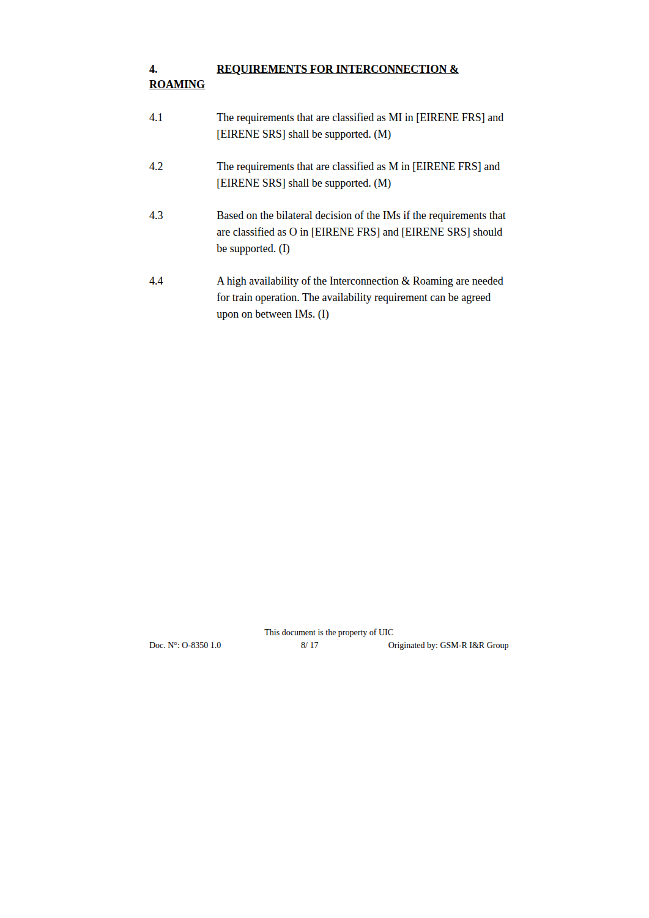4. REQUIREMENTS FOR INTERCONNECTION & ROAMING
4.1
The requirements that are classified as MI in [EIRENE FRS] and [EIRENE SRS] shall be supported. (M)
4.2
The requirements that are classified as M in [EIRENE FRS] and [EIRENE SRS] shall be supported. (M)
4.3
Based on the bilateral decision of the IMs if the requirements that are classified as O in [EIRENE FRS] and [EIRENE SRS] should be supported. (I)
4.4
A high availability of the Interconnection & Roaming are needed for train operation. The availability requirement can be agreed upon on between IMs. (I)
This document is the property of UIC
Doc. N°: O-8350 1.0
8/ 17
Originated by: GSM-R I&R Group